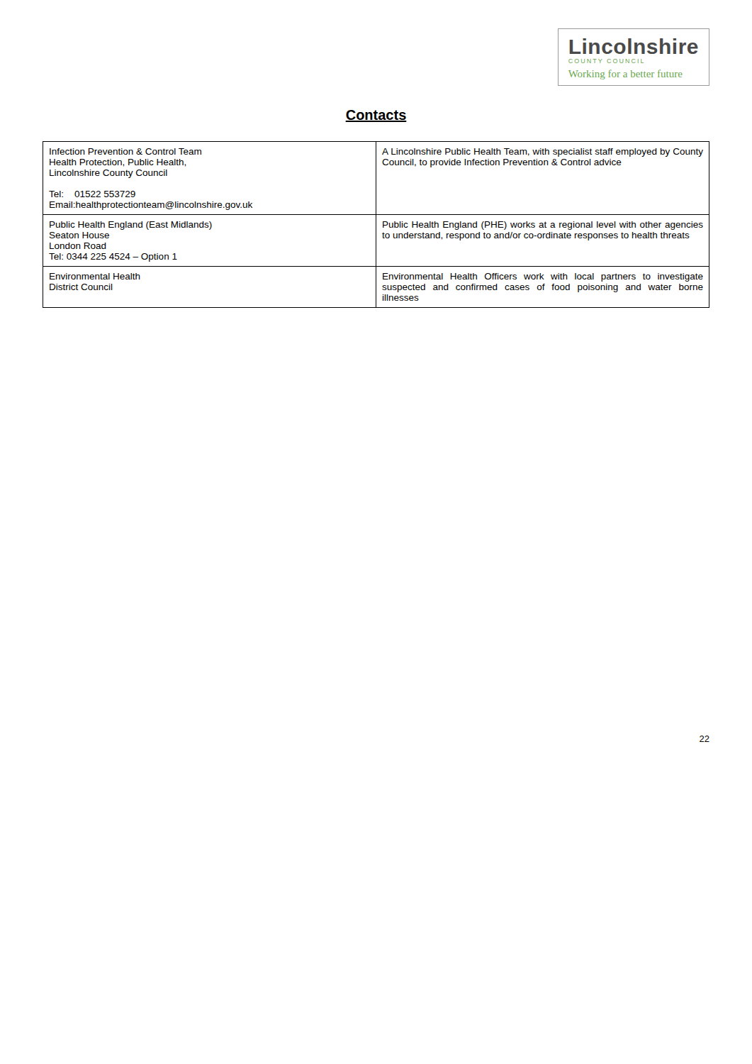Lincolnshire
County Council
Working for a better future
Contacts
| Infection Prevention & Control Team Health Protection, Public Health, Lincolnshire County Council Tel: 01522 553729 Email:healthprotectionteam@lincolnshire.gov.uk | A Lincolnshire Public Health Team, with specialist staff employed by County Council, to provide Infection Prevention & Control advice |
| Public Health England (East Midlands) Seaton House London Road Tel: 0344 225 4524 – Option 1 | Public Health England (PHE) works at a regional level with other agencies to understand, respond to and/or co-ordinate responses to health threats |
| Environmental Health District Council | Environmental Health Officers work with local partners to investigate suspected and confirmed cases of food poisoning and water borne illnesses |
22